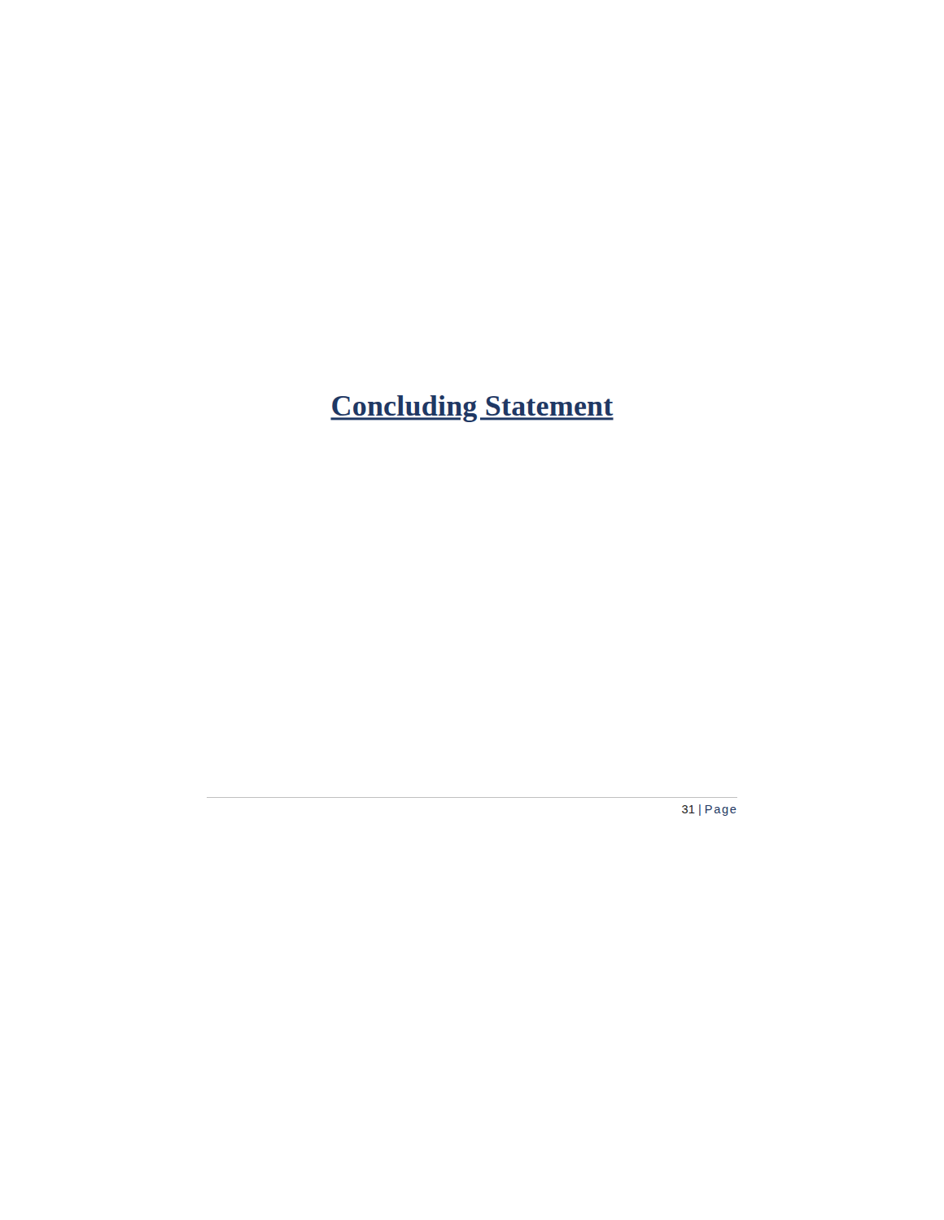Concluding Statement
31 | Page